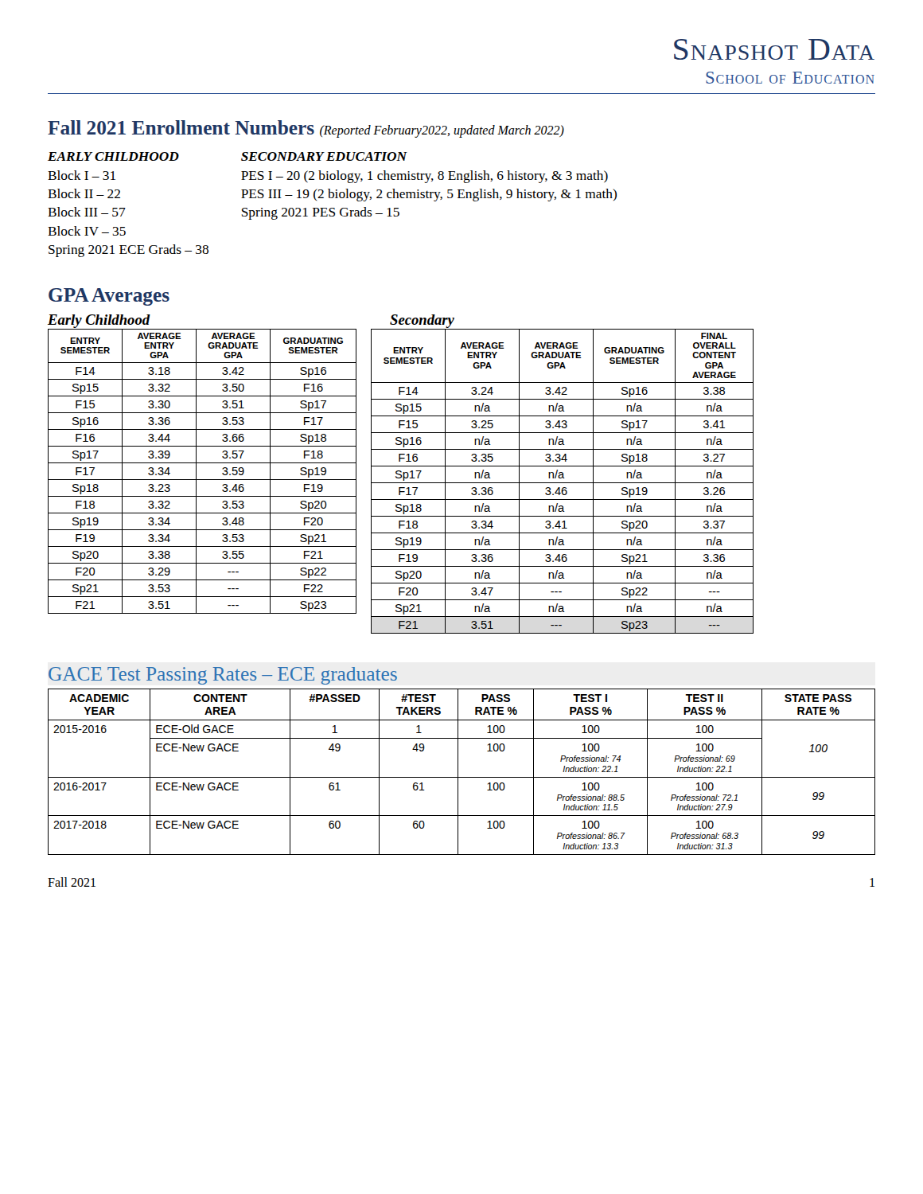Snapshot Data
School of Education
Fall 2021 Enrollment Numbers (Reported February2022, updated March 2022)
EARLY CHILDHOOD
Block I – 31
Block II – 22
Block III – 57
Block IV – 35
Spring 2021 ECE Grads – 38
SECONDARY EDUCATION
PES I – 20 (2 biology, 1 chemistry, 8 English, 6 history, & 3 math)
PES III – 19 (2 biology, 2 chemistry, 5 English, 9 history, & 1 math)
Spring 2021 PES Grads – 15
GPA Averages
Early Childhood
Secondary
| ENTRY SEMESTER | AVERAGE ENTRY GPA | AVERAGE GRADUATE GPA | GRADUATING SEMESTER |
| --- | --- | --- | --- |
| F14 | 3.18 | 3.42 | Sp16 |
| Sp15 | 3.32 | 3.50 | F16 |
| F15 | 3.30 | 3.51 | Sp17 |
| Sp16 | 3.36 | 3.53 | F17 |
| F16 | 3.44 | 3.66 | Sp18 |
| Sp17 | 3.39 | 3.57 | F18 |
| F17 | 3.34 | 3.59 | Sp19 |
| Sp18 | 3.23 | 3.46 | F19 |
| F18 | 3.32 | 3.53 | Sp20 |
| Sp19 | 3.34 | 3.48 | F20 |
| F19 | 3.34 | 3.53 | Sp21 |
| Sp20 | 3.38 | 3.55 | F21 |
| F20 | 3.29 | --- | Sp22 |
| Sp21 | 3.53 | --- | F22 |
| F21 | 3.51 | --- | Sp23 |
| ENTRY SEMESTER | AVERAGE ENTRY GPA | AVERAGE GRADUATE GPA | GRADUATING SEMESTER | FINAL OVERALL CONTENT GPA AVERAGE |
| --- | --- | --- | --- | --- |
| F14 | 3.24 | 3.42 | Sp16 | 3.38 |
| Sp15 | n/a | n/a | n/a | n/a |
| F15 | 3.25 | 3.43 | Sp17 | 3.41 |
| Sp16 | n/a | n/a | n/a | n/a |
| F16 | 3.35 | 3.34 | Sp18 | 3.27 |
| Sp17 | n/a | n/a | n/a | n/a |
| F17 | 3.36 | 3.46 | Sp19 | 3.26 |
| Sp18 | n/a | n/a | n/a | n/a |
| F18 | 3.34 | 3.41 | Sp20 | 3.37 |
| Sp19 | n/a | n/a | n/a | n/a |
| F19 | 3.36 | 3.46 | Sp21 | 3.36 |
| Sp20 | n/a | n/a | n/a | n/a |
| F20 | 3.47 | --- | Sp22 | --- |
| Sp21 | n/a | n/a | n/a | n/a |
| F21 | 3.51 | --- | Sp23 | --- |
GACE Test Passing Rates – ECE graduates
| ACADEMIC YEAR | CONTENT AREA | #PASSED | #TEST TAKERS | PASS RATE % | TEST I PASS % | TEST II PASS % | STATE PASS RATE % |
| --- | --- | --- | --- | --- | --- | --- | --- |
| 2015-2016 | ECE-Old GACE | 1 | 1 | 100 | 100 | 100 | 100 |
| ECE-New GACE | 49 | 49 | 100 | 100 Professional: 74 Induction: 22.1 | 100 Professional: 69 Induction: 22.1 |
| 2016-2017 | ECE-New GACE | 61 | 61 | 100 | 100 Professional: 88.5 Induction: 11.5 | 100 Professional: 72.1 Induction: 27.9 | 99 |
| 2017-2018 | ECE-New GACE | 60 | 60 | 100 | 100 Professional: 86.7 Induction: 13.3 | 100 Professional: 68.3 Induction: 31.3 | 99 |
Fall 2021
1